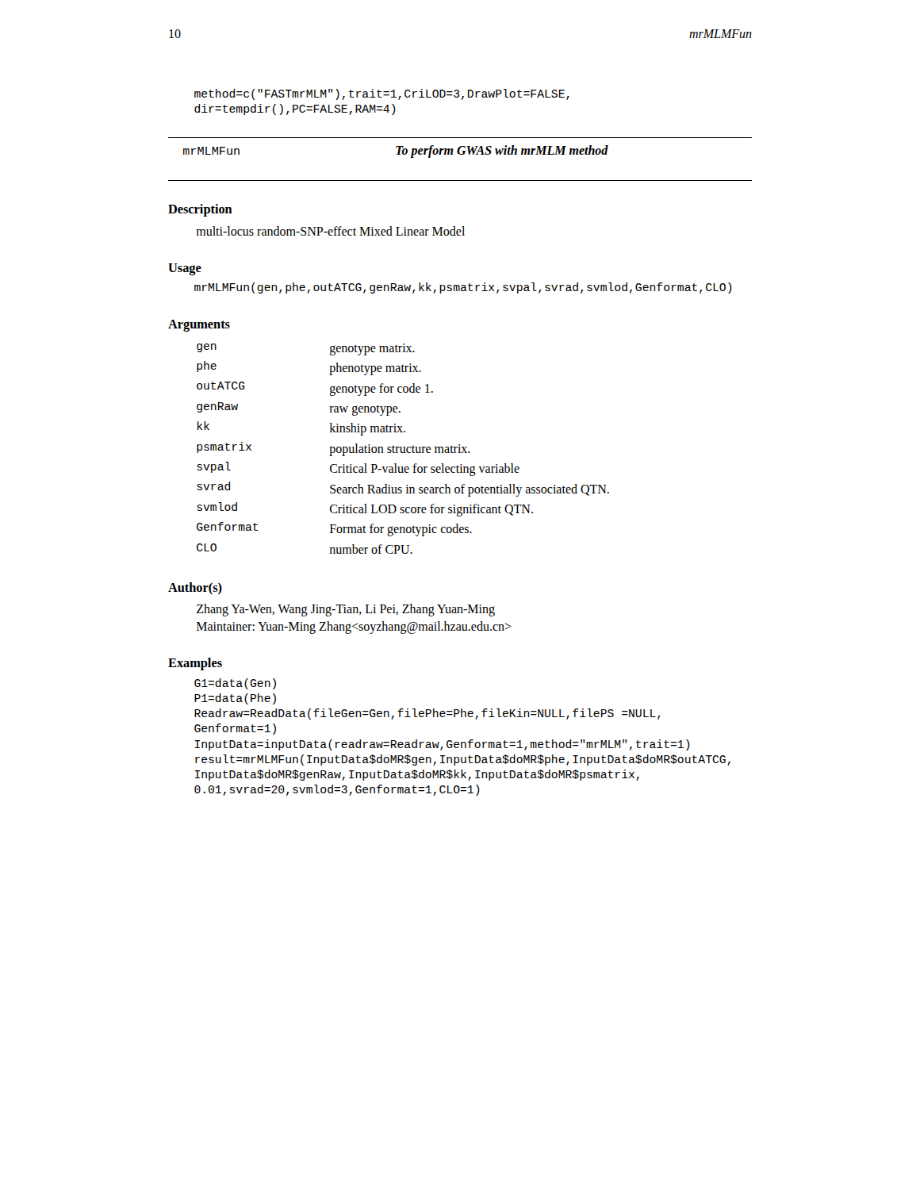10 mrMLMFun
method=c("FASTmrMLM"),trait=1,CriLOD=3,DrawPlot=FALSE,
dir=tempdir(),PC=FALSE,RAM=4)
mrMLMFun To perform GWAS with mrMLM method
Description
multi-locus random-SNP-effect Mixed Linear Model
Usage
mrMLMFun(gen,phe,outATCG,genRaw,kk,psmatrix,svpal,svrad,svmlod,Genformat,CLO)
Arguments
gen
genotype matrix.
phe
phenotype matrix.
outATCG
genotype for code 1.
genRaw
raw genotype.
kk
kinship matrix.
psmatrix
population structure matrix.
svpal
Critical P-value for selecting variable
svrad
Search Radius in search of potentially associated QTN.
svmlod
Critical LOD score for significant QTN.
Genformat
Format for genotypic codes.
CLO
number of CPU.
Author(s)
Zhang Ya-Wen, Wang Jing-Tian, Li Pei, Zhang Yuan-Ming
Maintainer: Yuan-Ming Zhang<soyzhang@mail.hzau.edu.cn>
Examples
G1=data(Gen)
P1=data(Phe)
Readraw=ReadData(fileGen=Gen,filePhe=Phe,fileKin=NULL,filePS =NULL,
Genformat=1)
InputData=inputData(readraw=Readraw,Genformat=1,method="mrMLM",trait=1)
result=mrMLMFun(InputData$doMR$gen,InputData$doMR$phe,InputData$doMR$outATCG,
InputData$doMR$genRaw,InputData$doMR$kk,InputData$doMR$psmatrix,
0.01,svrad=20,svmlod=3,Genformat=1,CLO=1)